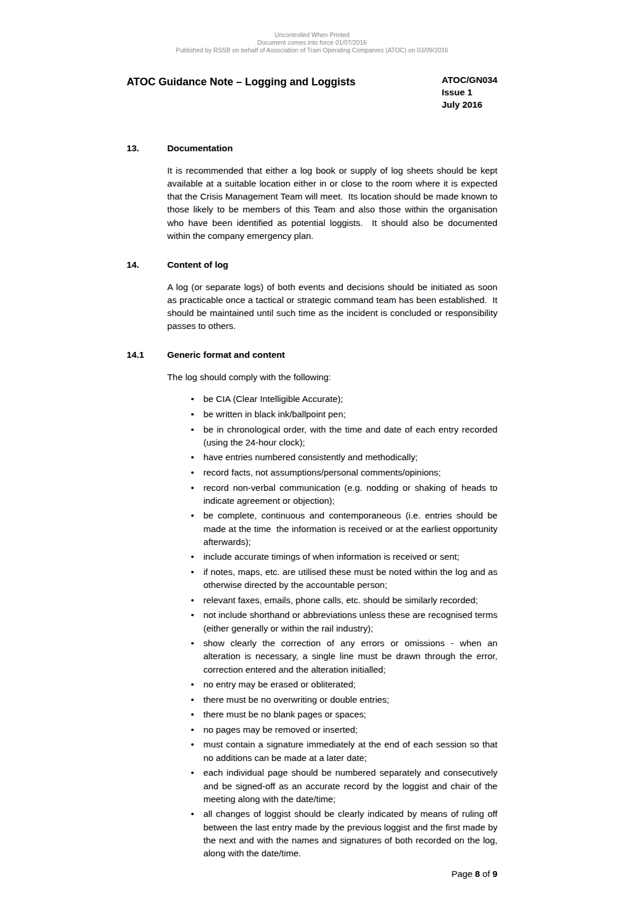Uncontrolled When Printed
Document comes into force 01/07/2016
Published by RSSB on behalf of Association of Train Operating Companies (ATOC) on 03/09/2016
ATOC Guidance Note – Logging and Loggists
ATOC/GN034
Issue 1
July 2016
13.
Documentation
It is recommended that either a log book or supply of log sheets should be kept available at a suitable location either in or close to the room where it is expected that the Crisis Management Team will meet. Its location should be made known to those likely to be members of this Team and also those within the organisation who have been identified as potential loggists. It should also be documented within the company emergency plan.
14.
Content of log
A log (or separate logs) of both events and decisions should be initiated as soon as practicable once a tactical or strategic command team has been established. It should be maintained until such time as the incident is concluded or responsibility passes to others.
14.1
Generic format and content
The log should comply with the following:
be CIA (Clear Intelligible Accurate);
be written in black ink/ballpoint pen;
be in chronological order, with the time and date of each entry recorded (using the 24-hour clock);
have entries numbered consistently and methodically;
record facts, not assumptions/personal comments/opinions;
record non-verbal communication (e.g. nodding or shaking of heads to indicate agreement or objection);
be complete, continuous and contemporaneous (i.e. entries should be made at the time the information is received or at the earliest opportunity afterwards);
include accurate timings of when information is received or sent;
if notes, maps, etc. are utilised these must be noted within the log and as otherwise directed by the accountable person;
relevant faxes, emails, phone calls, etc. should be similarly recorded;
not include shorthand or abbreviations unless these are recognised terms (either generally or within the rail industry);
show clearly the correction of any errors or omissions - when an alteration is necessary, a single line must be drawn through the error, correction entered and the alteration initialled;
no entry may be erased or obliterated;
there must be no overwriting or double entries;
there must be no blank pages or spaces;
no pages may be removed or inserted;
must contain a signature immediately at the end of each session so that no additions can be made at a later date;
each individual page should be numbered separately and consecutively and be signed-off as an accurate record by the loggist and chair of the meeting along with the date/time;
all changes of loggist should be clearly indicated by means of ruling off between the last entry made by the previous loggist and the first made by the next and with the names and signatures of both recorded on the log, along with the date/time.
Page 8 of 9